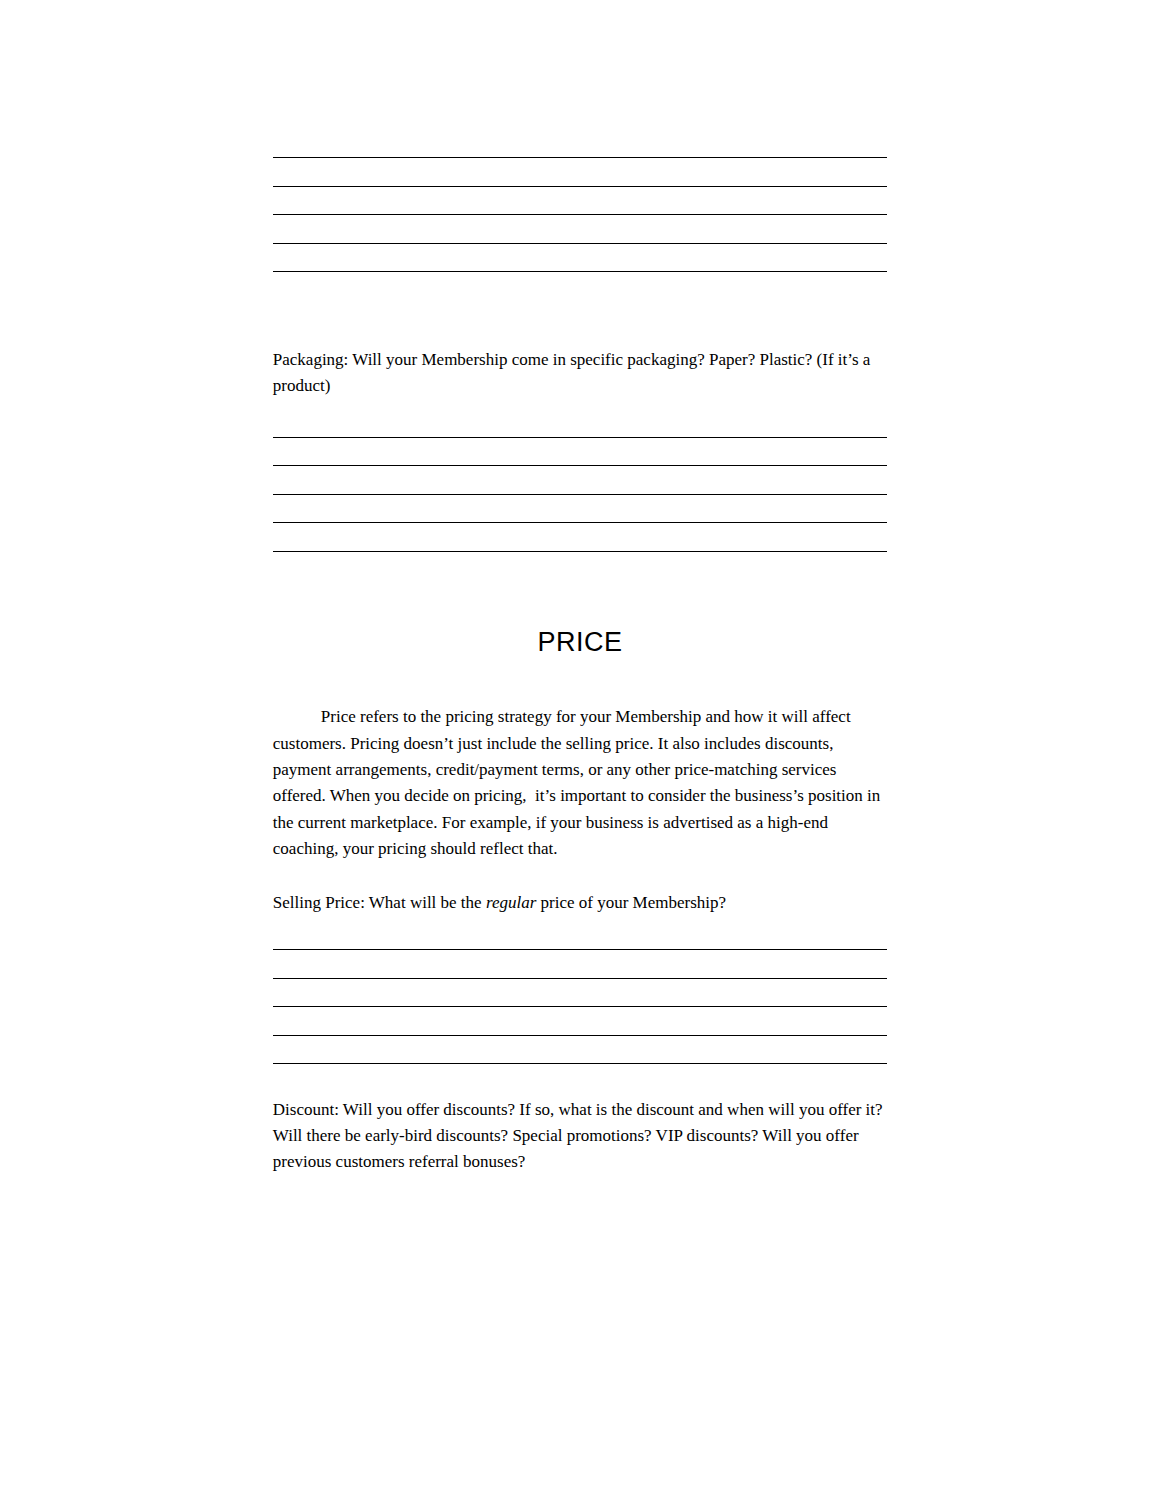Packaging: Will your Membership come in specific packaging? Paper? Plastic? (If it’s a product)
PRICE
Price refers to the pricing strategy for your Membership and how it will affect customers. Pricing doesn’t just include the selling price. It also includes discounts, payment arrangements, credit/payment terms, or any other price-matching services offered. When you decide on pricing, it’s important to consider the business’s position in the current marketplace. For example, if your business is advertised as a high-end coaching, your pricing should reflect that.
Selling Price: What will be the regular price of your Membership?
Discount: Will you offer discounts? If so, what is the discount and when will you offer it? Will there be early-bird discounts? Special promotions? VIP discounts? Will you offer previous customers referral bonuses?